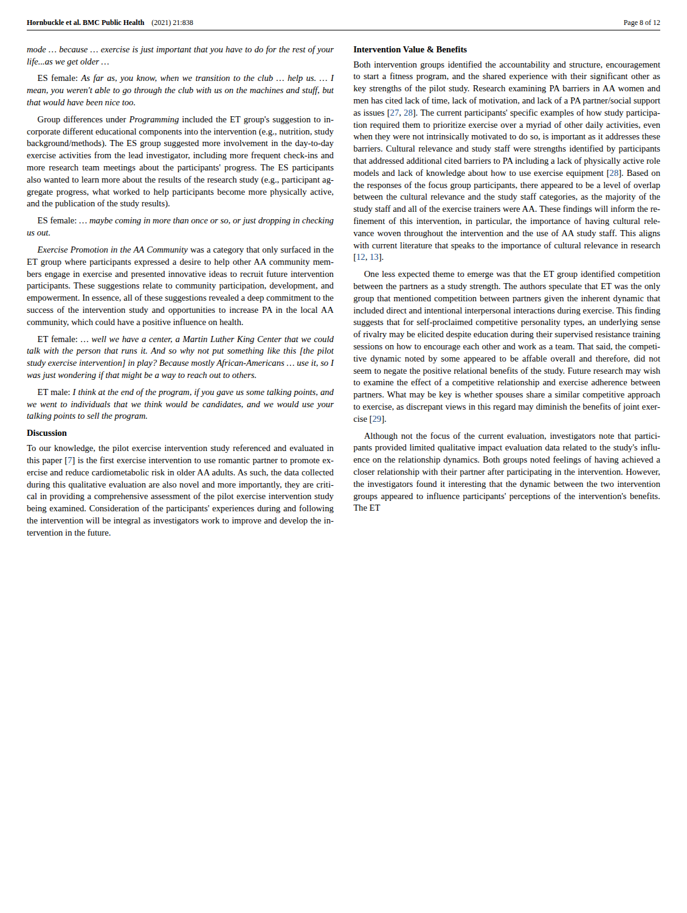Hornbuckle et al. BMC Public Health (2021) 21:838
Page 8 of 12
mode … because … exercise is just important that you have to do for the rest of your life...as we get older …
ES female: As far as, you know, when we transition to the club … help us. … I mean, you weren't able to go through the club with us on the machines and stuff, but that would have been nice too.
Group differences under Programming included the ET group's suggestion to incorporate different educational components into the intervention (e.g., nutrition, study background/methods). The ES group suggested more involvement in the day-to-day exercise activities from the lead investigator, including more frequent check-ins and more research team meetings about the participants' progress. The ES participants also wanted to learn more about the results of the research study (e.g., participant aggregate progress, what worked to help participants become more physically active, and the publication of the study results).
ES female: … maybe coming in more than once or so, or just dropping in checking us out.
Exercise Promotion in the AA Community was a category that only surfaced in the ET group where participants expressed a desire to help other AA community members engage in exercise and presented innovative ideas to recruit future intervention participants. These suggestions relate to community participation, development, and empowerment. In essence, all of these suggestions revealed a deep commitment to the success of the intervention study and opportunities to increase PA in the local AA community, which could have a positive influence on health.
ET female: … well we have a center, a Martin Luther King Center that we could talk with the person that runs it. And so why not put something like this [the pilot study exercise intervention] in play? Because mostly African-Americans … use it, so I was just wondering if that might be a way to reach out to others.
ET male: I think at the end of the program, if you gave us some talking points, and we went to individuals that we think would be candidates, and we would use your talking points to sell the program.
Discussion
To our knowledge, the pilot exercise intervention study referenced and evaluated in this paper [7] is the first exercise intervention to use romantic partner to promote exercise and reduce cardiometabolic risk in older AA adults. As such, the data collected during this qualitative evaluation are also novel and more importantly, they are critical in providing a comprehensive assessment of the pilot exercise intervention study being examined. Consideration of the participants' experiences during and following the intervention will be integral as investigators work to improve and develop the intervention in the future.
Intervention Value & Benefits
Both intervention groups identified the accountability and structure, encouragement to start a fitness program, and the shared experience with their significant other as key strengths of the pilot study. Research examining PA barriers in AA women and men has cited lack of time, lack of motivation, and lack of a PA partner/social support as issues [27, 28]. The current participants' specific examples of how study participation required them to prioritize exercise over a myriad of other daily activities, even when they were not intrinsically motivated to do so, is important as it addresses these barriers. Cultural relevance and study staff were strengths identified by participants that addressed additional cited barriers to PA including a lack of physically active role models and lack of knowledge about how to use exercise equipment [28]. Based on the responses of the focus group participants, there appeared to be a level of overlap between the cultural relevance and the study staff categories, as the majority of the study staff and all of the exercise trainers were AA. These findings will inform the refinement of this intervention, in particular, the importance of having cultural relevance woven throughout the intervention and the use of AA study staff. This aligns with current literature that speaks to the importance of cultural relevance in research [12, 13].
One less expected theme to emerge was that the ET group identified competition between the partners as a study strength. The authors speculate that ET was the only group that mentioned competition between partners given the inherent dynamic that included direct and intentional interpersonal interactions during exercise. This finding suggests that for self-proclaimed competitive personality types, an underlying sense of rivalry may be elicited despite education during their supervised resistance training sessions on how to encourage each other and work as a team. That said, the competitive dynamic noted by some appeared to be affable overall and therefore, did not seem to negate the positive relational benefits of the study. Future research may wish to examine the effect of a competitive relationship and exercise adherence between partners. What may be key is whether spouses share a similar competitive approach to exercise, as discrepant views in this regard may diminish the benefits of joint exercise [29].
Although not the focus of the current evaluation, investigators note that participants provided limited qualitative impact evaluation data related to the study's influence on the relationship dynamics. Both groups noted feelings of having achieved a closer relationship with their partner after participating in the intervention. However, the investigators found it interesting that the dynamic between the two intervention groups appeared to influence participants' perceptions of the intervention's benefits. The ET